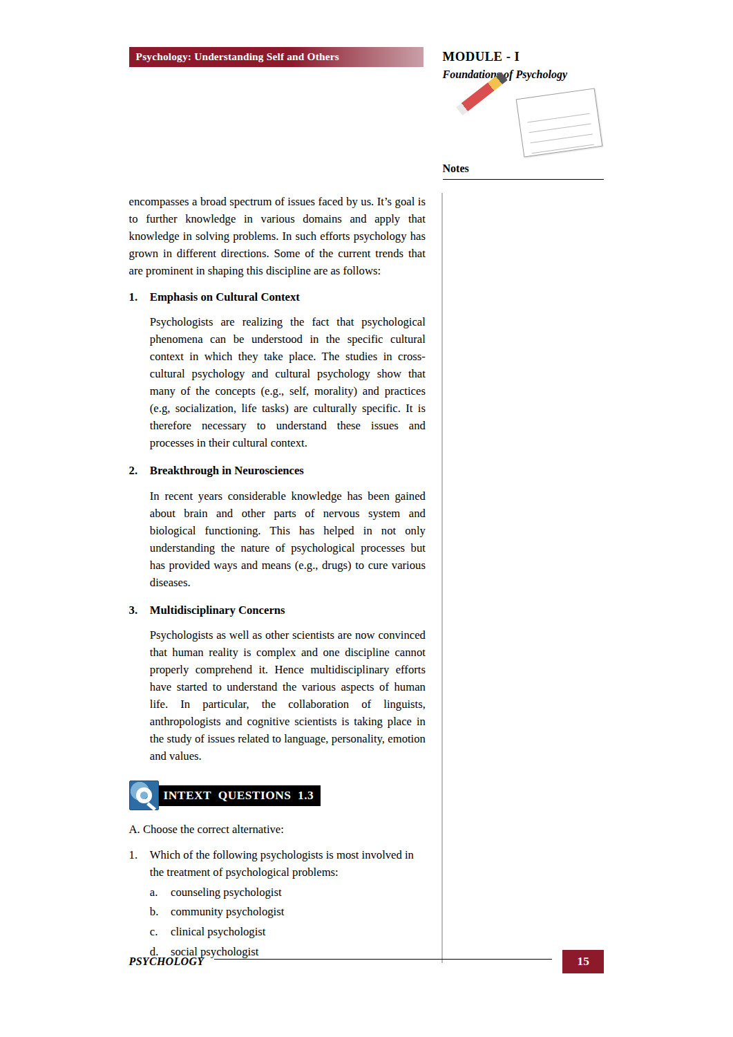Psychology: Understanding Self and Others
MODULE - I
Foundations of Psychology
Notes
encompasses a broad spectrum of issues faced by us. It’s goal is to further knowledge in various domains and apply that knowledge in solving problems. In such efforts psychology has grown in different directions. Some of the current trends that are prominent in shaping this discipline are as follows:
1.
Emphasis on Cultural Context
Psychologists are realizing the fact that psychological phenomena can be understood in the specific cultural context in which they take place. The studies in cross-cultural psychology and cultural psychology show that many of the concepts (e.g., self, morality) and practices (e.g, socialization, life tasks) are culturally specific. It is therefore necessary to understand these issues and processes in their cultural context.
2.
Breakthrough in Neurosciences
In recent years considerable knowledge has been gained about brain and other parts of nervous system and biological functioning. This has helped in not only understanding the nature of psychological processes but has provided ways and means (e.g., drugs) to cure various diseases.
3.
Multidisciplinary Concerns
Psychologists as well as other scientists are now convinced that human reality is complex and one discipline cannot properly comprehend it. Hence multidisciplinary efforts have started to understand the various aspects of human life. In particular, the collaboration of linguists, anthropologists and cognitive scientists is taking place in the study of issues related to language, personality, emotion and values.
INTEXT QUESTIONS 1.3
A. Choose the correct alternative:
1.
Which of the following psychologists is most involved in the treatment of psychological problems:
a. counseling psychologist
b. community psychologist
c. clinical psychologist
d. social psychologist
PSYCHOLOGY
15